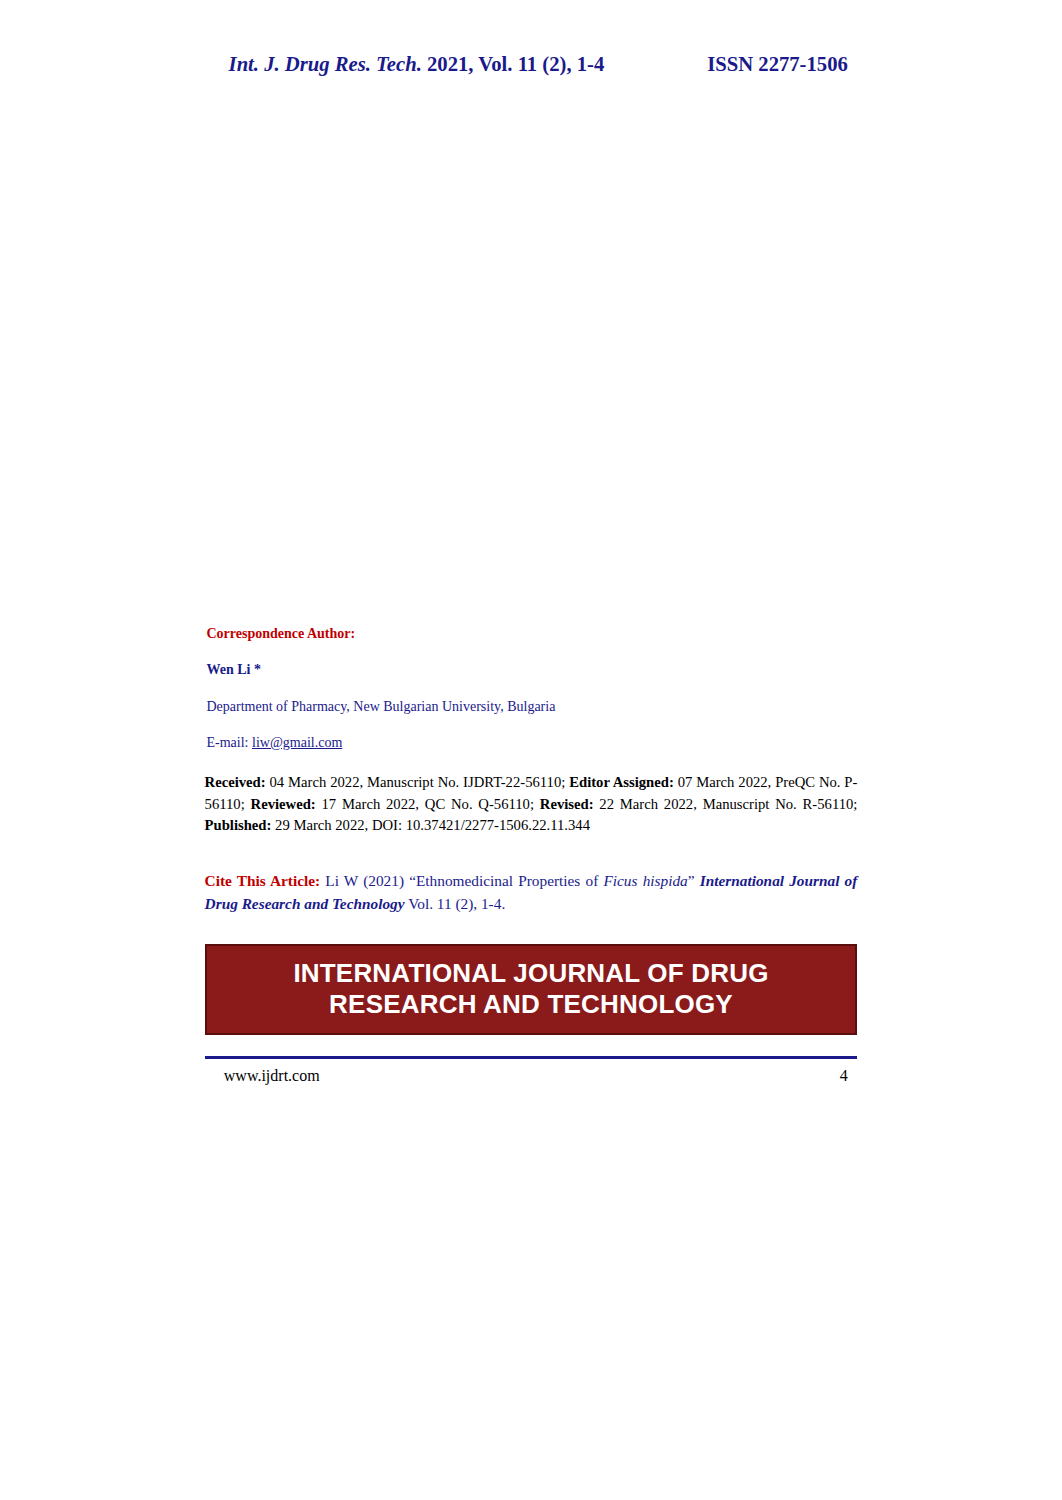Int. J. Drug Res. Tech. 2021, Vol. 11 (2), 1-4
ISSN 2277-1506
Correspondence Author:
Wen Li *
Department of Pharmacy, New Bulgarian University, Bulgaria
E-mail: liw@gmail.com
Received: 04 March 2022, Manuscript No. IJDRT-22-56110; Editor Assigned: 07 March 2022, PreQC No. P-56110; Reviewed: 17 March 2022, QC No. Q-56110; Revised: 22 March 2022, Manuscript No. R-56110; Published: 29 March 2022, DOI: 10.37421/2277-1506.22.11.344
Cite This Article: Li W (2021) “Ethnomedicinal Properties of Ficus hispida” International Journal of Drug Research and Technology Vol. 11 (2), 1-4.
INTERNATIONAL JOURNAL OF DRUG RESEARCH AND TECHNOLOGY
www.ijdrt.com
4